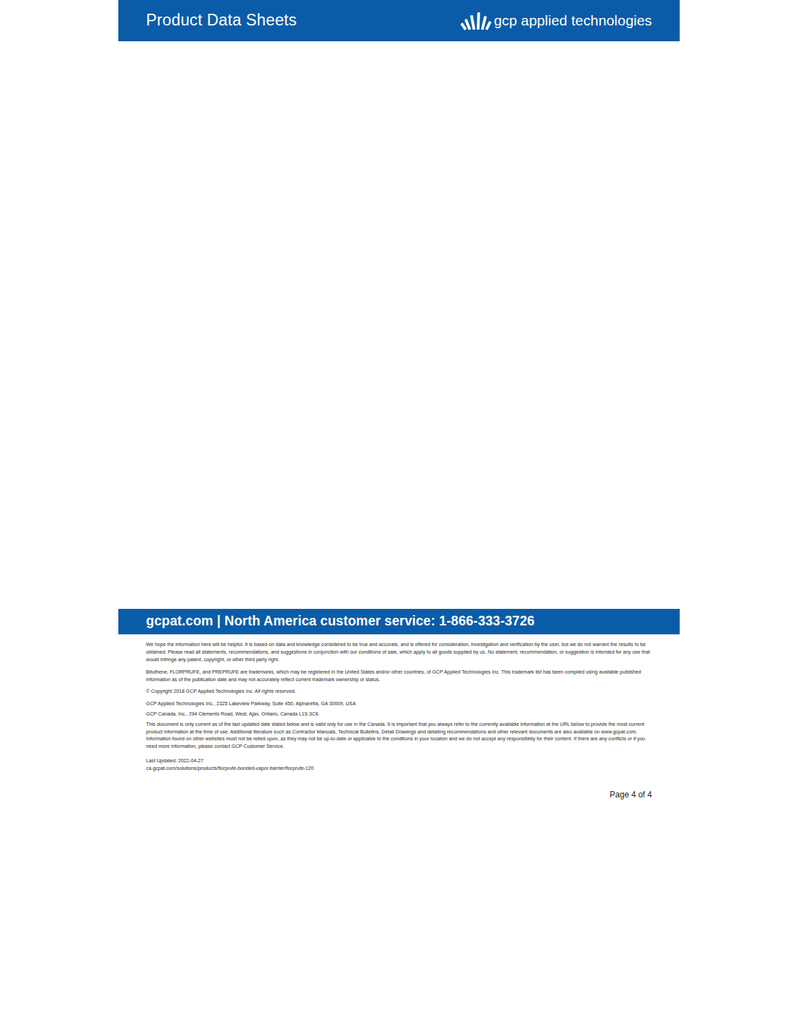Product Data Sheets
gcp applied technologies
gcpat.com | North America customer service: 1-866-333-3726
We hope the information here will be helpful. It is based on data and knowledge considered to be true and accurate, and is offered for consideration, investigation and verification by the user, but we do not warrant the results to be obtained. Please read all statements, recommendations, and suggestions in conjunction with our conditions of sale, which apply to all goods supplied by us. No statement, recommendation, or suggestion is intended for any use that would infringe any patent, copyright, or other third party right.
Bituthene, FLORPRUFE, and PREPRUFE are trademarks, which may be registered in the United States and/or other countries, of GCP Applied Technologies Inc. This trademark list has been compiled using available published information as of the publication date and may not accurately reflect current trademark ownership or status.
© Copyright 2018 GCP Applied Technologies Inc. All rights reserved.
GCP Applied Technologies Inc., 2325 Lakeview Parkway, Suite 450, Alpharetta, GA 30009, USA
GCP Canada, Inc., 294 Clements Road, West, Ajax, Ontario, Canada L1S 3C6.
This document is only current as of the last updated date stated below and is valid only for use in the Canada. It is important that you always refer to the currently available information at the URL below to provide the most current product information at the time of use. Additional literature such as Contractor Manuals, Technical Bulletins, Detail Drawings and detailing recommendations and other relevant documents are also available on www.gcpat.com. Information found on other websites must not be relied upon, as they may not be up-to-date or applicable to the conditions in your location and we do not accept any responsibility for their content. If there are any conflicts or if you need more information, please contact GCP Customer Service.
Last Updated: 2022-04-27
ca.gcpat.com/solutions/products/florprufe-bonded-vapor-barrier/florprufe-120
Page 4 of 4